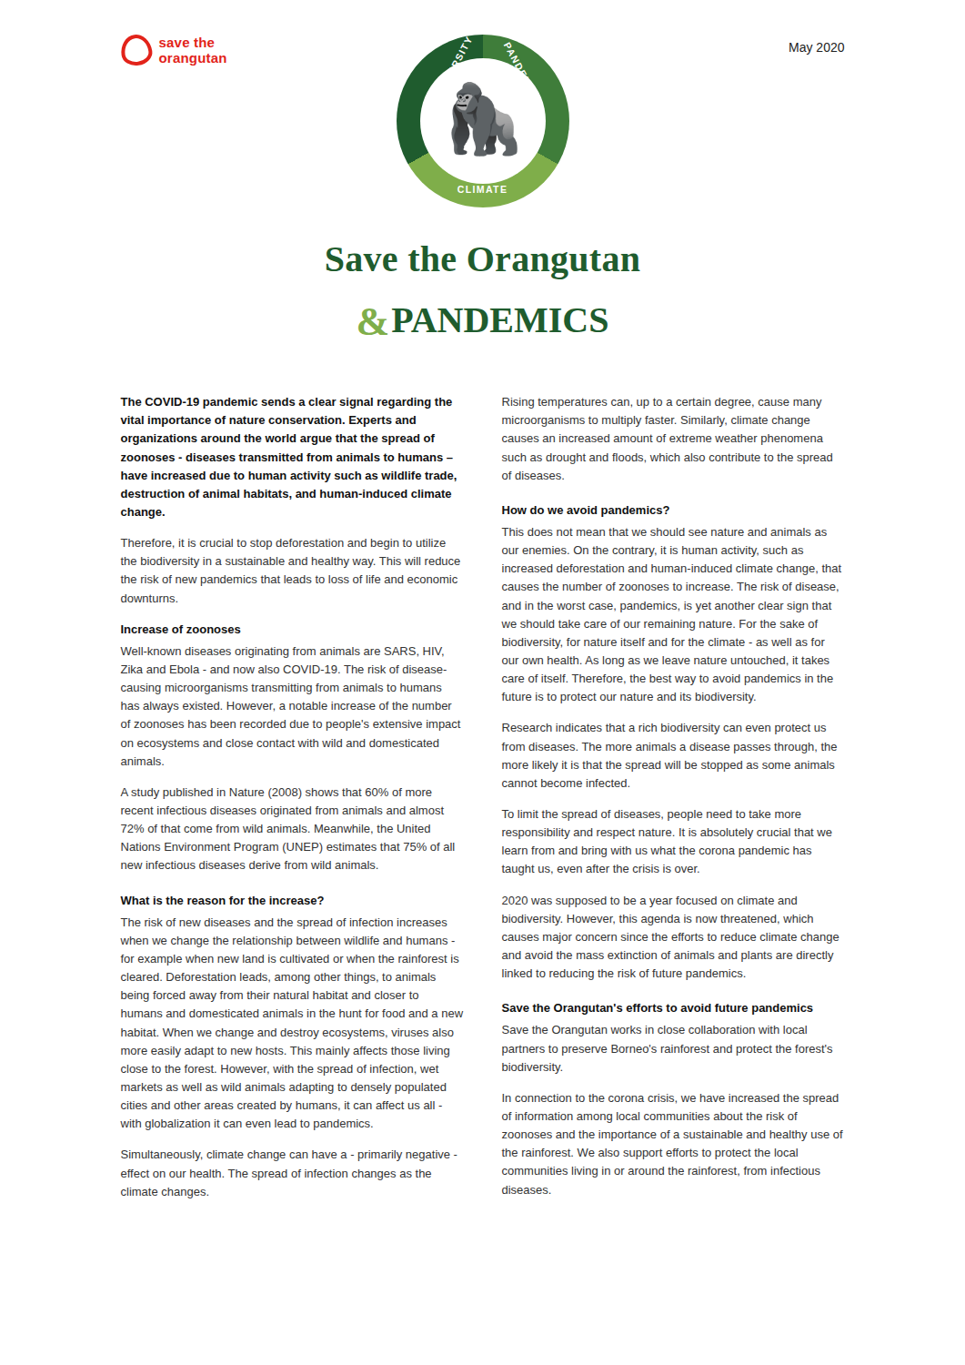save the
orangutan
May 2020
BIODIVERSITY PANDEMICS CLIMATE 🦍
Save the Orangutan
&PANDEMICS
The COVID-19 pandemic sends a clear signal regarding the vital importance of nature conservation. Experts and organizations around the world argue that the spread of zoonoses - diseases transmitted from animals to humans – have increased due to human activity such as wildlife trade, destruction of animal habitats, and human-induced climate change.
Therefore, it is crucial to stop deforestation and begin to utilize the biodiversity in a sustainable and healthy way. This will reduce the risk of new pandemics that leads to loss of life and economic downturns.
Increase of zoonoses
Well-known diseases originating from animals are SARS, HIV, Zika and Ebola - and now also COVID-19. The risk of disease-causing microorganisms transmitting from animals to humans has always existed. However, a notable increase of the number of zoonoses has been recorded due to people's extensive impact on ecosystems and close contact with wild and domesticated animals.
A study published in Nature (2008) shows that 60% of more recent infectious diseases originated from animals and almost 72% of that come from wild animals. Meanwhile, the United Nations Environment Program (UNEP) estimates that 75% of all new infectious diseases derive from wild animals.
What is the reason for the increase?
The risk of new diseases and the spread of infection increases when we change the relationship between wildlife and humans - for example when new land is cultivated or when the rainforest is cleared. Deforestation leads, among other things, to animals being forced away from their natural habitat and closer to humans and domesticated animals in the hunt for food and a new habitat. When we change and destroy ecosystems, viruses also more easily adapt to new hosts. This mainly affects those living close to the forest. However, with the spread of infection, wet markets as well as wild animals adapting to densely populated cities and other areas created by humans, it can affect us all - with globalization it can even lead to pandemics.
Simultaneously, climate change can have a - primarily negative - effect on our health. The spread of infection changes as the climate changes.
Rising temperatures can, up to a certain degree, cause many microorganisms to multiply faster. Similarly, climate change causes an increased amount of extreme weather phenomena such as drought and floods, which also contribute to the spread of diseases.
How do we avoid pandemics?
This does not mean that we should see nature and animals as our enemies. On the contrary, it is human activity, such as increased deforestation and human-induced climate change, that causes the number of zoonoses to increase. The risk of disease, and in the worst case, pandemics, is yet another clear sign that we should take care of our remaining nature. For the sake of biodiversity, for nature itself and for the climate - as well as for our own health. As long as we leave nature untouched, it takes care of itself. Therefore, the best way to avoid pandemics in the future is to protect our nature and its biodiversity.
Research indicates that a rich biodiversity can even protect us from diseases. The more animals a disease passes through, the more likely it is that the spread will be stopped as some animals cannot become infected.
To limit the spread of diseases, people need to take more responsibility and respect nature. It is absolutely crucial that we learn from and bring with us what the corona pandemic has taught us, even after the crisis is over.
2020 was supposed to be a year focused on climate and biodiversity. However, this agenda is now threatened, which causes major concern since the efforts to reduce climate change and avoid the mass extinction of animals and plants are directly linked to reducing the risk of future pandemics.
Save the Orangutan's efforts to avoid future pandemics
Save the Orangutan works in close collaboration with local partners to preserve Borneo's rainforest and protect the forest's biodiversity.
In connection to the corona crisis, we have increased the spread of information among local communities about the risk of zoonoses and the importance of a sustainable and healthy use of the rainforest. We also support efforts to protect the local communities living in or around the rainforest, from infectious diseases.